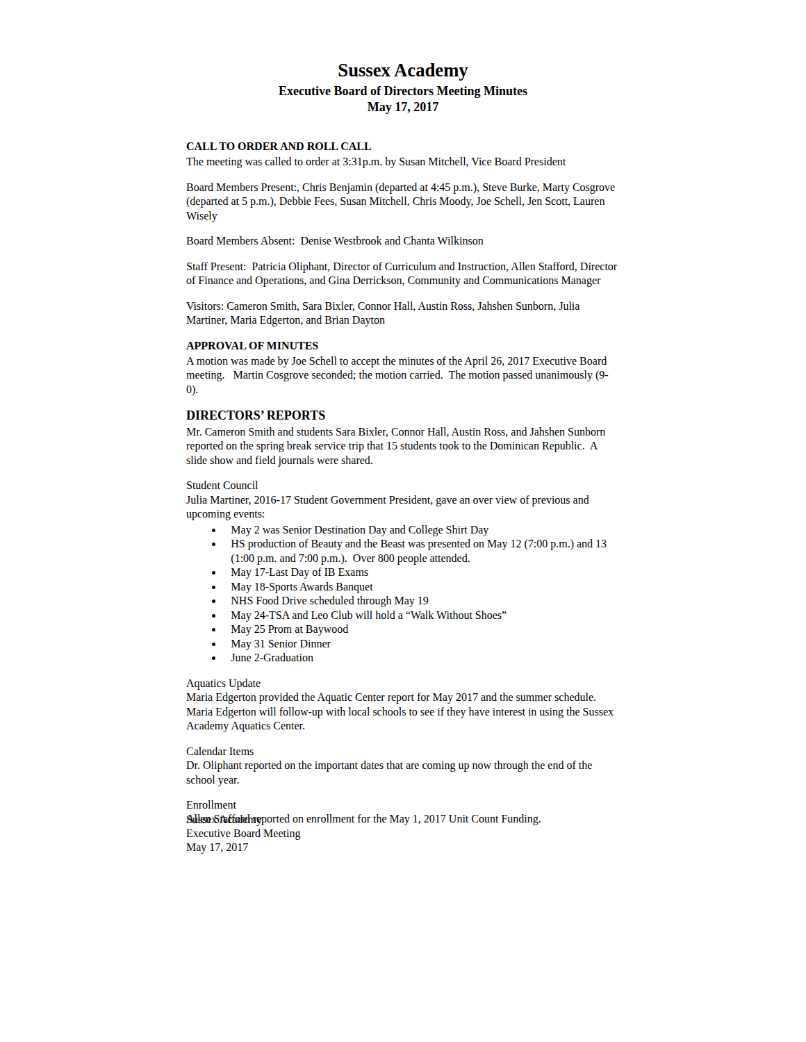Sussex Academy
Executive Board of Directors Meeting Minutes
May 17, 2017
Call to Order and Roll Call
The meeting was called to order at 3:31p.m. by Susan Mitchell, Vice Board President
Board Members Present:, Chris Benjamin (departed at 4:45 p.m.), Steve Burke, Marty Cosgrove (departed at 5 p.m.), Debbie Fees, Susan Mitchell, Chris Moody, Joe Schell, Jen Scott, Lauren Wisely
Board Members Absent: Denise Westbrook and Chanta Wilkinson
Staff Present: Patricia Oliphant, Director of Curriculum and Instruction, Allen Stafford, Director of Finance and Operations, and Gina Derrickson, Community and Communications Manager
Visitors: Cameron Smith, Sara Bixler, Connor Hall, Austin Ross, Jahshen Sunborn, Julia Martiner, Maria Edgerton, and Brian Dayton
Approval of Minutes
A motion was made by Joe Schell to accept the minutes of the April 26, 2017 Executive Board meeting. Martin Cosgrove seconded; the motion carried. The motion passed unanimously (9-0).
Directors’ Reports
Mr. Cameron Smith and students Sara Bixler, Connor Hall, Austin Ross, and Jahshen Sunborn reported on the spring break service trip that 15 students took to the Dominican Republic. A slide show and field journals were shared.
Student Council
Julia Martiner, 2016-17 Student Government President, gave an over view of previous and upcoming events:
May 2 was Senior Destination Day and College Shirt Day
HS production of Beauty and the Beast was presented on May 12 (7:00 p.m.) and 13 (1:00 p.m. and 7:00 p.m.). Over 800 people attended.
May 17-Last Day of IB Exams
May 18-Sports Awards Banquet
NHS Food Drive scheduled through May 19
May 24-TSA and Leo Club will hold a “Walk Without Shoes”
May 25 Prom at Baywood
May 31 Senior Dinner
June 2-Graduation
Aquatics Update
Maria Edgerton provided the Aquatic Center report for May 2017 and the summer schedule. Maria Edgerton will follow-up with local schools to see if they have interest in using the Sussex Academy Aquatics Center.
Calendar Items
Dr. Oliphant reported on the important dates that are coming up now through the end of the school year.
Enrollment
Allen Stafford reported on enrollment for the May 1, 2017 Unit Count Funding.
Sussex Academy
Executive Board Meeting
May 17, 2017